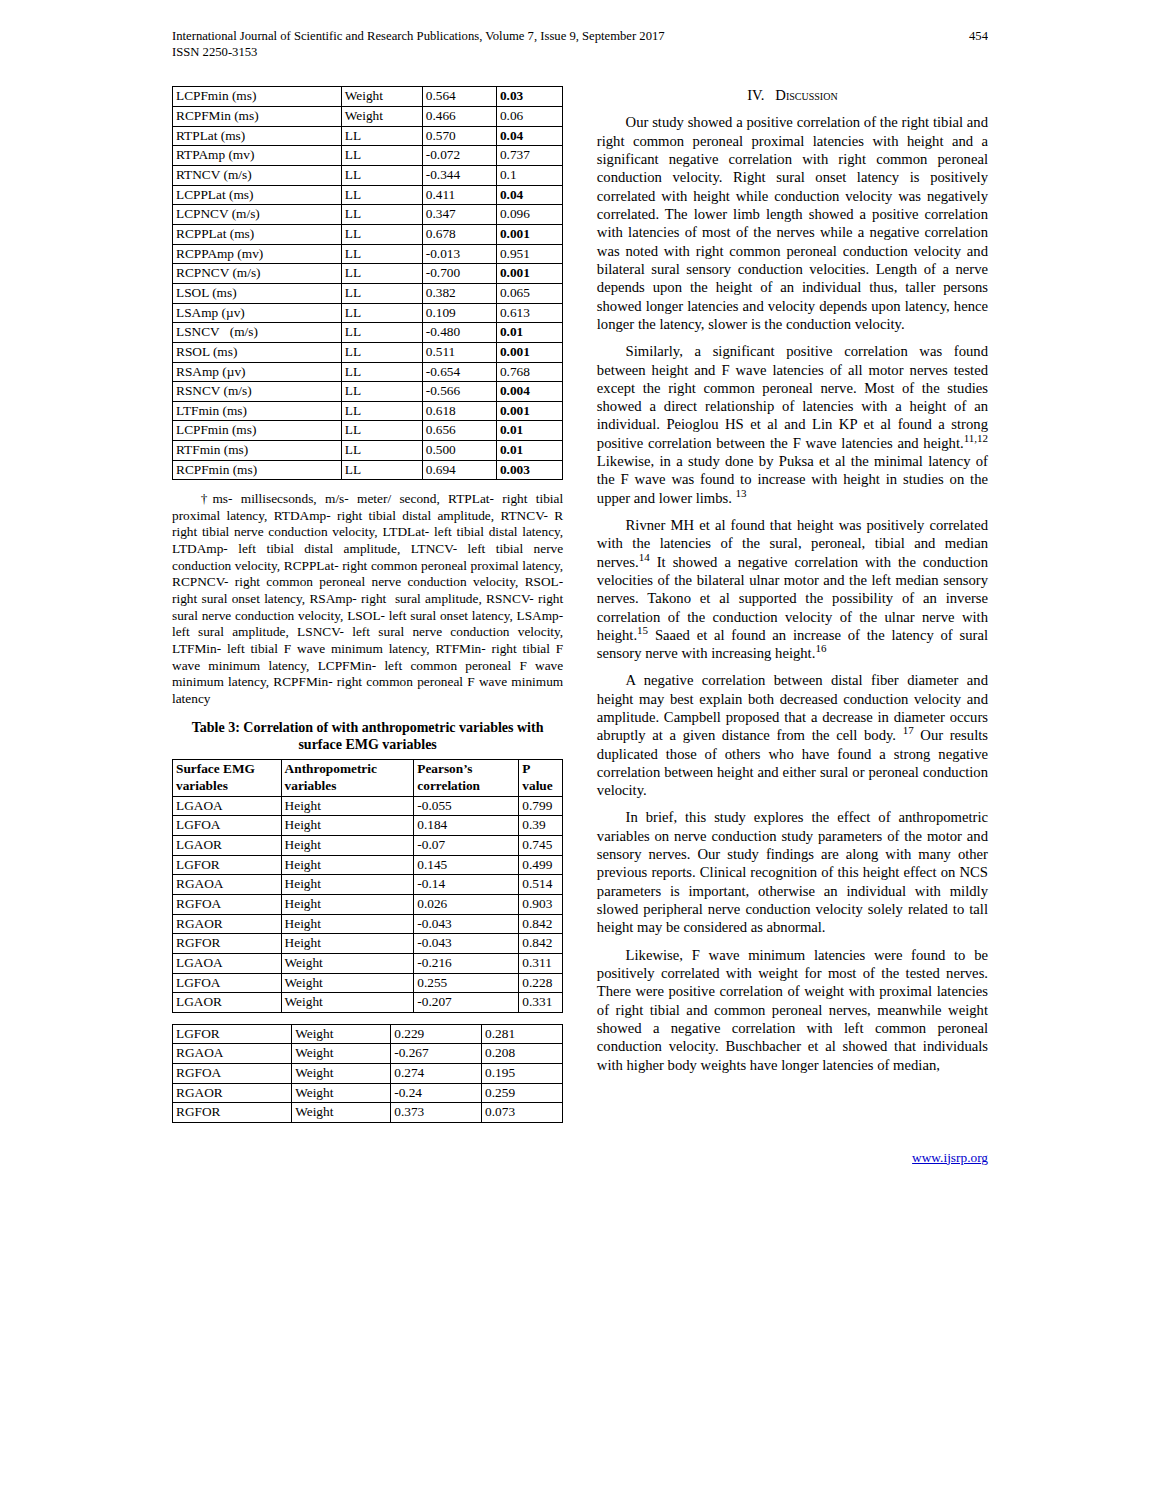International Journal of Scientific and Research Publications, Volume 7, Issue 9, September 2017
ISSN 2250-3153
454
| LCPFmin (ms) | Weight | 0.564 | 0.03 |
| RCPFMin (ms) | Weight | 0.466 | 0.06 |
| RTPLat (ms) | LL | 0.570 | 0.04 |
| RTPAmp (mv) | LL | -0.072 | 0.737 |
| RTNCV (m/s) | LL | -0.344 | 0.1 |
| LCPPLat (ms) | LL | 0.411 | 0.04 |
| LCPNCV (m/s) | LL | 0.347 | 0.096 |
| RCPPLat (ms) | LL | 0.678 | 0.001 |
| RCPPAmp (mv) | LL | -0.013 | 0.951 |
| RCPNCV (m/s) | LL | -0.700 | 0.001 |
| LSOL (ms) | LL | 0.382 | 0.065 |
| LSAmp (µv) | LL | 0.109 | 0.613 |
| LSNCV (m/s) | LL | -0.480 | 0.01 |
| RSOL (ms) | LL | 0.511 | 0.001 |
| RSAmp (µv) | LL | -0.654 | 0.768 |
| RSNCV (m/s) | LL | -0.566 | 0.004 |
| LTFmin (ms) | LL | 0.618 | 0.001 |
| LCPFmin (ms) | LL | 0.656 | 0.01 |
| RTFmin (ms) | LL | 0.500 | 0.01 |
| RCPFmin (ms) | LL | 0.694 | 0.003 |
†ms- millisecsonds, m/s- meter/ second, RTPLat- right tibial proximal latency, RTDAmp- right tibial distal amplitude, RTNCV- R right tibial nerve conduction velocity, LTDLat- left tibial distal latency, LTDAmp- left tibial distal amplitude, LTNCV- left tibial nerve conduction velocity, RCPPLat- right common peroneal proximal latency, RCPNCV- right common peroneal nerve conduction velocity, RSOL- right sural onset latency, RSAmp- right sural amplitude, RSNCV- right sural nerve conduction velocity, LSOL- left sural onset latency, LSAmp- left sural amplitude, LSNCV- left sural nerve conduction velocity, LTFMin- left tibial F wave minimum latency, RTFMin- right tibial F wave minimum latency, LCPFMin- left common peroneal F wave minimum latency, RCPFMin- right common peroneal F wave minimum latency
Table 3: Correlation of with anthropometric variables with surface EMG variables
| Surface EMG variables | Anthropometric variables | Pearson’s correlation | P value |
| --- | --- | --- | --- |
| LGAOA | Height | -0.055 | 0.799 |
| LGFOA | Height | 0.184 | 0.39 |
| LGAOR | Height | -0.07 | 0.745 |
| LGFOR | Height | 0.145 | 0.499 |
| RGAOA | Height | -0.14 | 0.514 |
| RGFOA | Height | 0.026 | 0.903 |
| RGAOR | Height | -0.043 | 0.842 |
| RGFOR | Height | -0.043 | 0.842 |
| LGAOA | Weight | -0.216 | 0.311 |
| LGFOA | Weight | 0.255 | 0.228 |
| LGAOR | Weight | -0.207 | 0.331 |
| LGFOR | Weight | 0.229 | 0.281 |
| RGAOA | Weight | -0.267 | 0.208 |
| RGFOA | Weight | 0.274 | 0.195 |
| RGAOR | Weight | -0.24 | 0.259 |
| RGFOR | Weight | 0.373 | 0.073 |
IV. Discussion
Our study showed a positive correlation of the right tibial and right common peroneal proximal latencies with height and a significant negative correlation with right common peroneal conduction velocity. Right sural onset latency is positively correlated with height while conduction velocity was negatively correlated. The lower limb length showed a positive correlation with latencies of most of the nerves while a negative correlation was noted with right common peroneal conduction velocity and bilateral sural sensory conduction velocities. Length of a nerve depends upon the height of an individual thus, taller persons showed longer latencies and velocity depends upon latency, hence longer the latency, slower is the conduction velocity.
Similarly, a significant positive correlation was found between height and F wave latencies of all motor nerves tested except the right common peroneal nerve. Most of the studies showed a direct relationship of latencies with a height of an individual. Peioglou HS et al and Lin KP et al found a strong positive correlation between the F wave latencies and height.11,12 Likewise, in a study done by Puksa et al the minimal latency of the F wave was found to increase with height in studies on the upper and lower limbs. 13
Rivner MH et al found that height was positively correlated with the latencies of the sural, peroneal, tibial and median nerves.14 It showed a negative correlation with the conduction velocities of the bilateral ulnar motor and the left median sensory nerves. Takono et al supported the possibility of an inverse correlation of the conduction velocity of the ulnar nerve with height.15 Saaed et al found an increase of the latency of sural sensory nerve with increasing height.16
A negative correlation between distal fiber diameter and height may best explain both decreased conduction velocity and amplitude. Campbell proposed that a decrease in diameter occurs abruptly at a given distance from the cell body. 17 Our results duplicated those of others who have found a strong negative correlation between height and either sural or peroneal conduction velocity.
In brief, this study explores the effect of anthropometric variables on nerve conduction study parameters of the motor and sensory nerves. Our study findings are along with many other previous reports. Clinical recognition of this height effect on NCS parameters is important, otherwise an individual with mildly slowed peripheral nerve conduction velocity solely related to tall height may be considered as abnormal.
Likewise, F wave minimum latencies were found to be positively correlated with weight for most of the tested nerves. There were positive correlation of weight with proximal latencies of right tibial and common peroneal nerves, meanwhile weight showed a negative correlation with left common peroneal conduction velocity. Buschbacher et al showed that individuals with higher body weights have longer latencies of median,
www.ijsrp.org